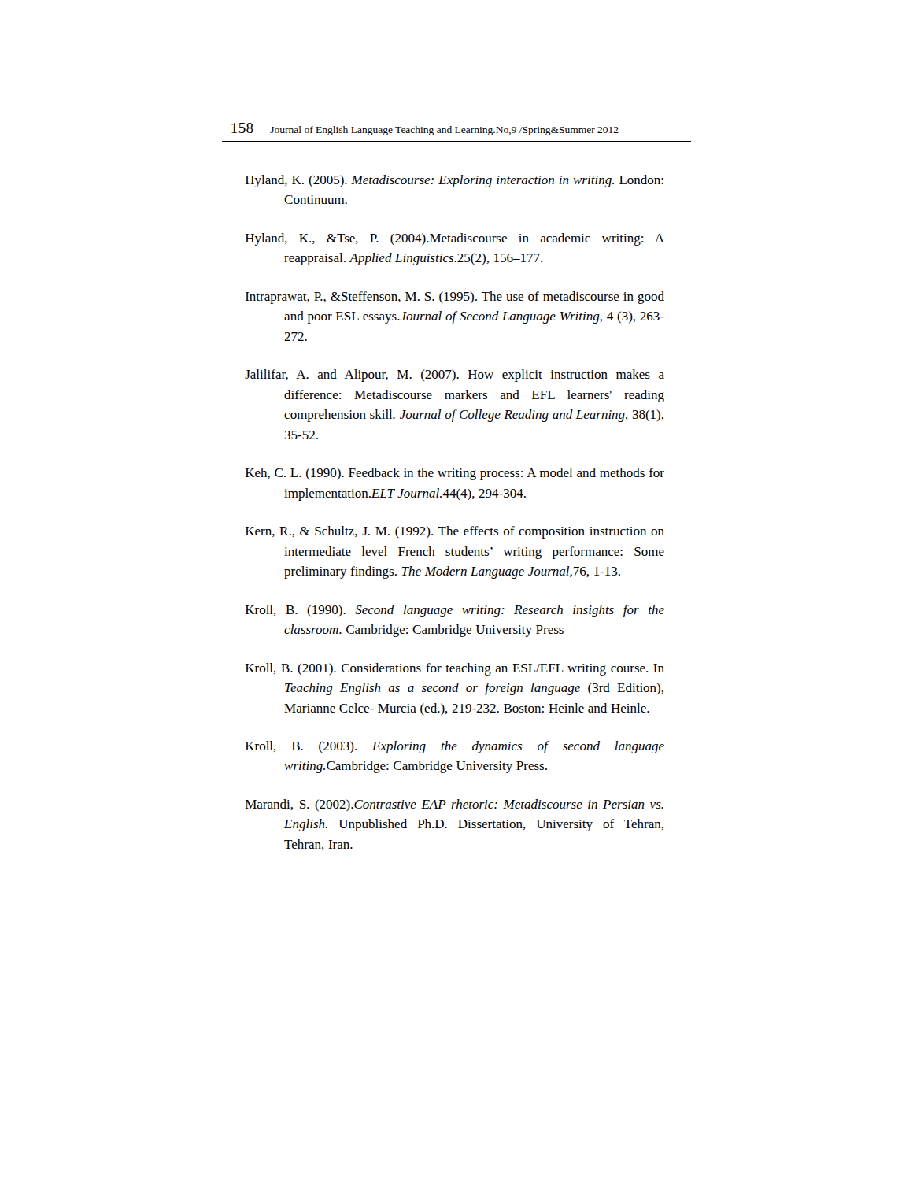158
Journal of English Language Teaching and Learning.No,9 /Spring&Summer 2012
Hyland, K. (2005). Metadiscourse: Exploring interaction in writing. London: Continuum.
Hyland, K., &Tse, P. (2004).Metadiscourse in academic writing: A reappraisal. Applied Linguistics.25(2), 156–177.
Intraprawat, P., &Steffenson, M. S. (1995). The use of metadiscourse in good and poor ESL essays.Journal of Second Language Writing, 4 (3), 263- 272.
Jalilifar, A. and Alipour, M. (2007). How explicit instruction makes a difference: Metadiscourse markers and EFL learners' reading comprehension skill. Journal of College Reading and Learning, 38(1), 35-52.
Keh, C. L. (1990). Feedback in the writing process: A model and methods for implementation.ELT Journal. 44(4), 294-304.
Kern, R., & Schultz, J. M. (1992). The effects of composition instruction on intermediate level French students’ writing performance: Some preliminary findings. The Modern Language Journal, 76, 1-13.
Kroll, B. (1990). Second language writing: Research insights for the classroom. Cambridge: Cambridge University Press
Kroll, B. (2001). Considerations for teaching an ESL/EFL writing course. In Teaching English as a second or foreign language (3rd Edition), Marianne Celce- Murcia (ed.), 219-232. Boston: Heinle and Heinle.
Kroll, B. (2003). Exploring the dynamics of second language writing. Cambridge: Cambridge University Press.
Marandi, S. (2002).Contrastive EAP rhetoric: Metadiscourse in Persian vs. English. Unpublished Ph.D. Dissertation, University of Tehran, Tehran, Iran.